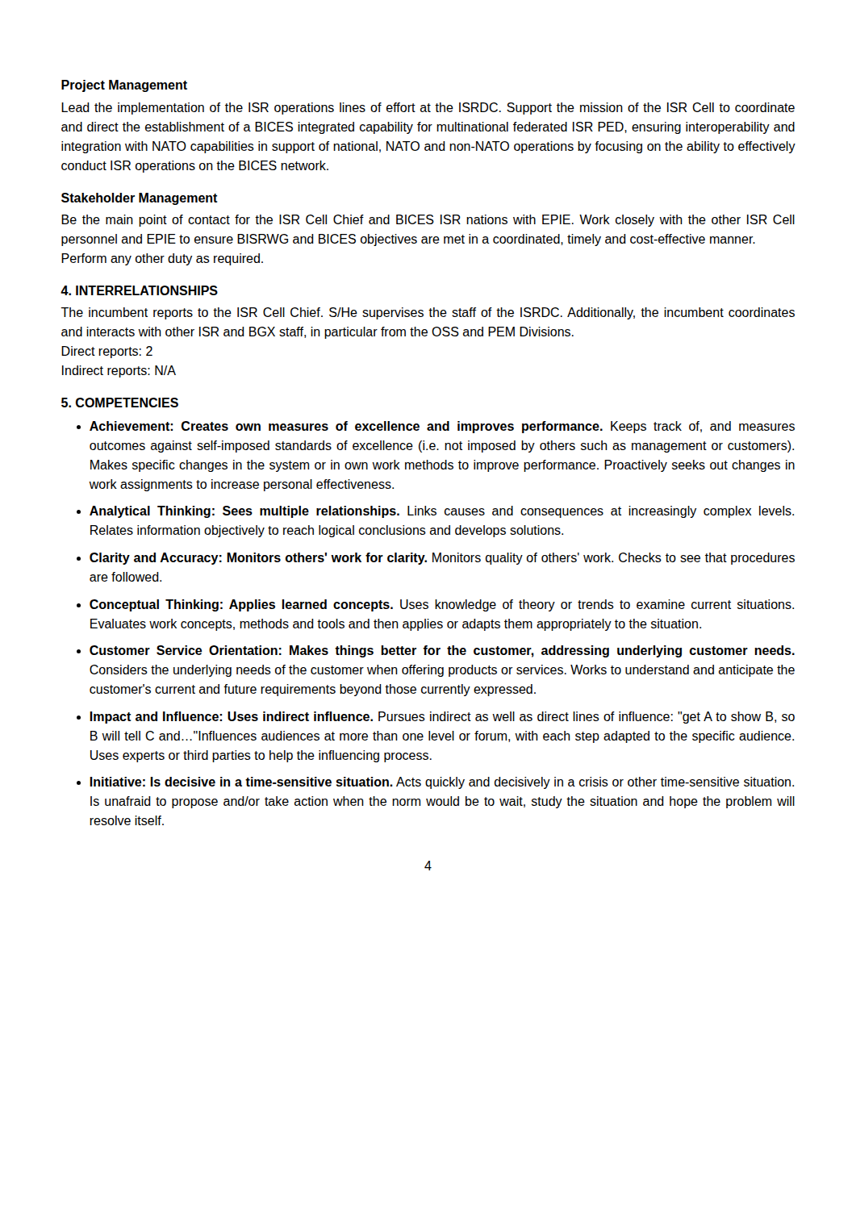Project Management
Lead the implementation of the ISR operations lines of effort at the ISRDC. Support the mission of the ISR Cell to coordinate and direct the establishment of a BICES integrated capability for multinational federated ISR PED, ensuring interoperability and integration with NATO capabilities in support of national, NATO and non-NATO operations by focusing on the ability to effectively conduct ISR operations on the BICES network.
Stakeholder Management
Be the main point of contact for the ISR Cell Chief and BICES ISR nations with EPIE. Work closely with the other ISR Cell personnel and EPIE to ensure BISRWG and BICES objectives are met in a coordinated, timely and cost-effective manner.
Perform any other duty as required.
4. INTERRELATIONSHIPS
The incumbent reports to the ISR Cell Chief. S/He supervises the staff of the ISRDC. Additionally, the incumbent coordinates and interacts with other ISR and BGX staff, in particular from the OSS and PEM Divisions.
Direct reports: 2
Indirect reports: N/A
5. COMPETENCIES
Achievement: Creates own measures of excellence and improves performance. Keeps track of, and measures outcomes against self-imposed standards of excellence (i.e. not imposed by others such as management or customers). Makes specific changes in the system or in own work methods to improve performance. Proactively seeks out changes in work assignments to increase personal effectiveness.
Analytical Thinking: Sees multiple relationships. Links causes and consequences at increasingly complex levels. Relates information objectively to reach logical conclusions and develops solutions.
Clarity and Accuracy: Monitors others' work for clarity. Monitors quality of others' work. Checks to see that procedures are followed.
Conceptual Thinking: Applies learned concepts. Uses knowledge of theory or trends to examine current situations. Evaluates work concepts, methods and tools and then applies or adapts them appropriately to the situation.
Customer Service Orientation: Makes things better for the customer, addressing underlying customer needs. Considers the underlying needs of the customer when offering products or services. Works to understand and anticipate the customer's current and future requirements beyond those currently expressed.
Impact and Influence: Uses indirect influence. Pursues indirect as well as direct lines of influence: "get A to show B, so B will tell C and…"Influences audiences at more than one level or forum, with each step adapted to the specific audience. Uses experts or third parties to help the influencing process.
Initiative: Is decisive in a time-sensitive situation. Acts quickly and decisively in a crisis or other time-sensitive situation. Is unafraid to propose and/or take action when the norm would be to wait, study the situation and hope the problem will resolve itself.
4